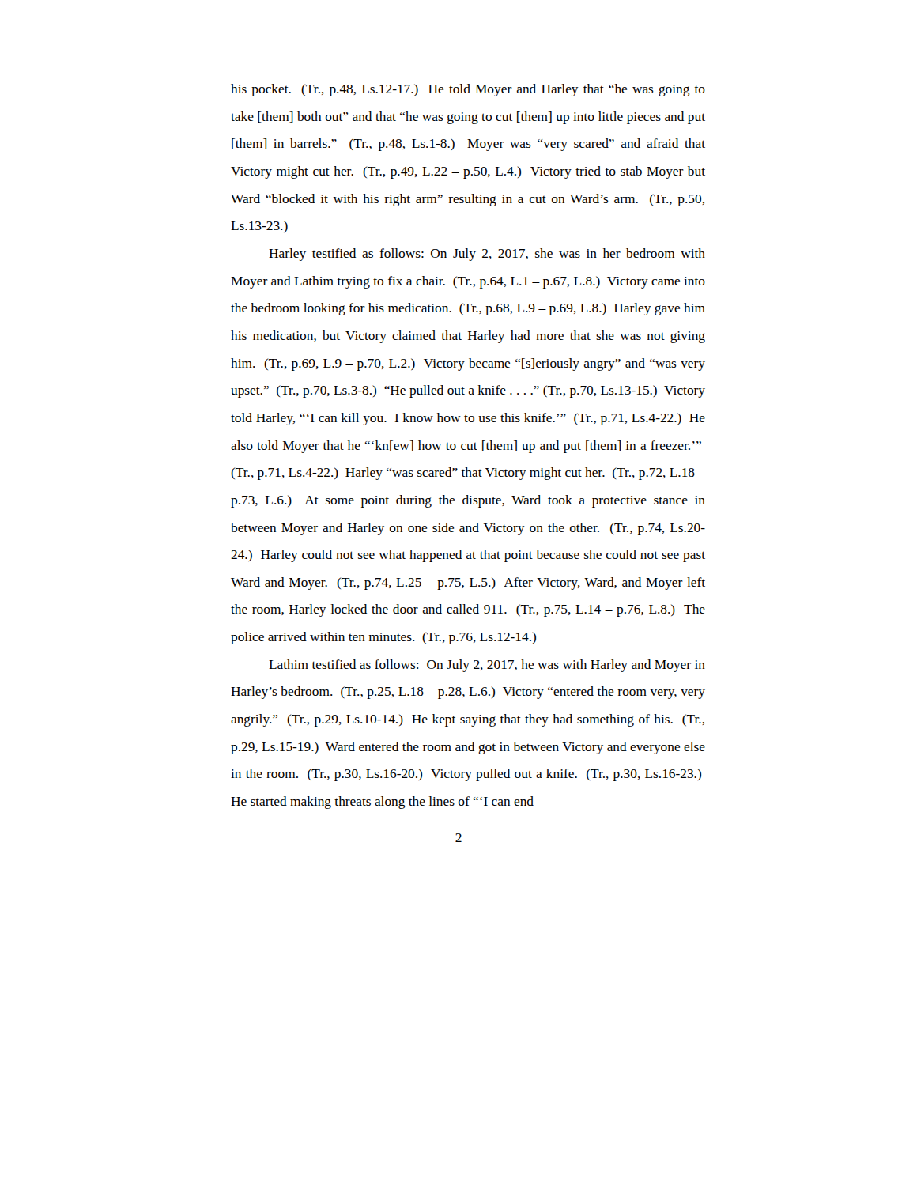his pocket. (Tr., p.48, Ls.12-17.) He told Moyer and Harley that “he was going to take [them] both out” and that “he was going to cut [them] up into little pieces and put [them] in barrels.” (Tr., p.48, Ls.1-8.) Moyer was “very scared” and afraid that Victory might cut her. (Tr., p.49, L.22 – p.50, L.4.) Victory tried to stab Moyer but Ward “blocked it with his right arm” resulting in a cut on Ward’s arm. (Tr., p.50, Ls.13-23.)
Harley testified as follows: On July 2, 2017, she was in her bedroom with Moyer and Lathim trying to fix a chair. (Tr., p.64, L.1 – p.67, L.8.) Victory came into the bedroom looking for his medication. (Tr., p.68, L.9 – p.69, L.8.) Harley gave him his medication, but Victory claimed that Harley had more that she was not giving him. (Tr., p.69, L.9 – p.70, L.2.) Victory became “[s]eriously angry” and “was very upset.” (Tr., p.70, Ls.3-8.) “He pulled out a knife . . . .” (Tr., p.70, Ls.13-15.) Victory told Harley, “‘I can kill you. I know how to use this knife.’” (Tr., p.71, Ls.4-22.) He also told Moyer that he “‘kn[ew] how to cut [them] up and put [them] in a freezer.’” (Tr., p.71, Ls.4-22.) Harley “was scared” that Victory might cut her. (Tr., p.72, L.18 – p.73, L.6.) At some point during the dispute, Ward took a protective stance in between Moyer and Harley on one side and Victory on the other. (Tr., p.74, Ls.20-24.) Harley could not see what happened at that point because she could not see past Ward and Moyer. (Tr., p.74, L.25 – p.75, L.5.) After Victory, Ward, and Moyer left the room, Harley locked the door and called 911. (Tr., p.75, L.14 – p.76, L.8.) The police arrived within ten minutes. (Tr., p.76, Ls.12-14.)
Lathim testified as follows: On July 2, 2017, he was with Harley and Moyer in Harley’s bedroom. (Tr., p.25, L.18 – p.28, L.6.) Victory “entered the room very, very angrily.” (Tr., p.29, Ls.10-14.) He kept saying that they had something of his. (Tr., p.29, Ls.15-19.) Ward entered the room and got in between Victory and everyone else in the room. (Tr., p.30, Ls.16-20.) Victory pulled out a knife. (Tr., p.30, Ls.16-23.) He started making threats along the lines of “‘I can end
2